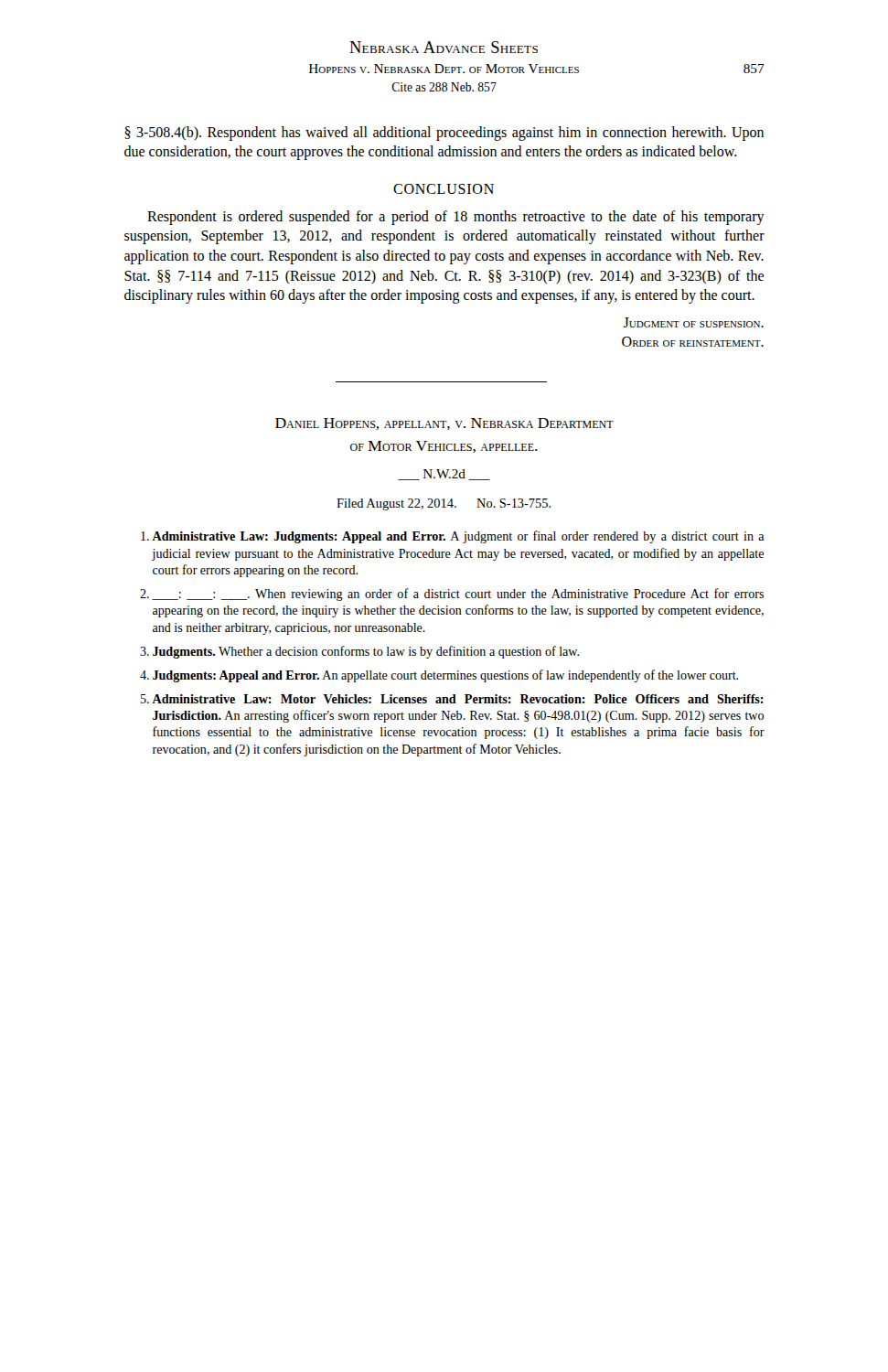Nebraska Advance Sheets
Hoppens v. Nebraska Dept. of Motor Vehicles857
Cite as 288 Neb. 857
§ 3-508.4(b). Respondent has waived all additional proceedings against him in connection herewith. Upon due consideration, the court approves the conditional admission and enters the orders as indicated below.
CONCLUSION
Respondent is ordered suspended for a period of 18 months retroactive to the date of his temporary suspension, September 13, 2012, and respondent is ordered automatically reinstated without further application to the court. Respondent is also directed to pay costs and expenses in accordance with Neb. Rev. Stat. §§ 7-114 and 7-115 (Reissue 2012) and Neb. Ct. R. §§ 3-310(P) (rev. 2014) and 3-323(B) of the disciplinary rules within 60 days after the order imposing costs and expenses, if any, is entered by the court.
Judgment of suspension.
Order of reinstatement.
Daniel Hoppens, appellant, v. Nebraska Department
of Motor Vehicles, appellee.
___ N.W.2d ___
Filed August 22, 2014.No. S-13-755.
Administrative Law: Judgments: Appeal and Error. A judgment or final order rendered by a district court in a judicial review pursuant to the Administrative Procedure Act may be reversed, vacated, or modified by an appellate court for errors appearing on the record.
____: ____: ____. When reviewing an order of a district court under the Administrative Procedure Act for errors appearing on the record, the inquiry is whether the decision conforms to the law, is supported by competent evidence, and is neither arbitrary, capricious, nor unreasonable.
Judgments. Whether a decision conforms to law is by definition a question of law.
Judgments: Appeal and Error. An appellate court determines questions of law independently of the lower court.
Administrative Law: Motor Vehicles: Licenses and Permits: Revocation: Police Officers and Sheriffs: Jurisdiction. An arresting officer's sworn report under Neb. Rev. Stat. § 60-498.01(2) (Cum. Supp. 2012) serves two functions essential to the administrative license revocation process: (1) It establishes a prima facie basis for revocation, and (2) it confers jurisdiction on the Department of Motor Vehicles.